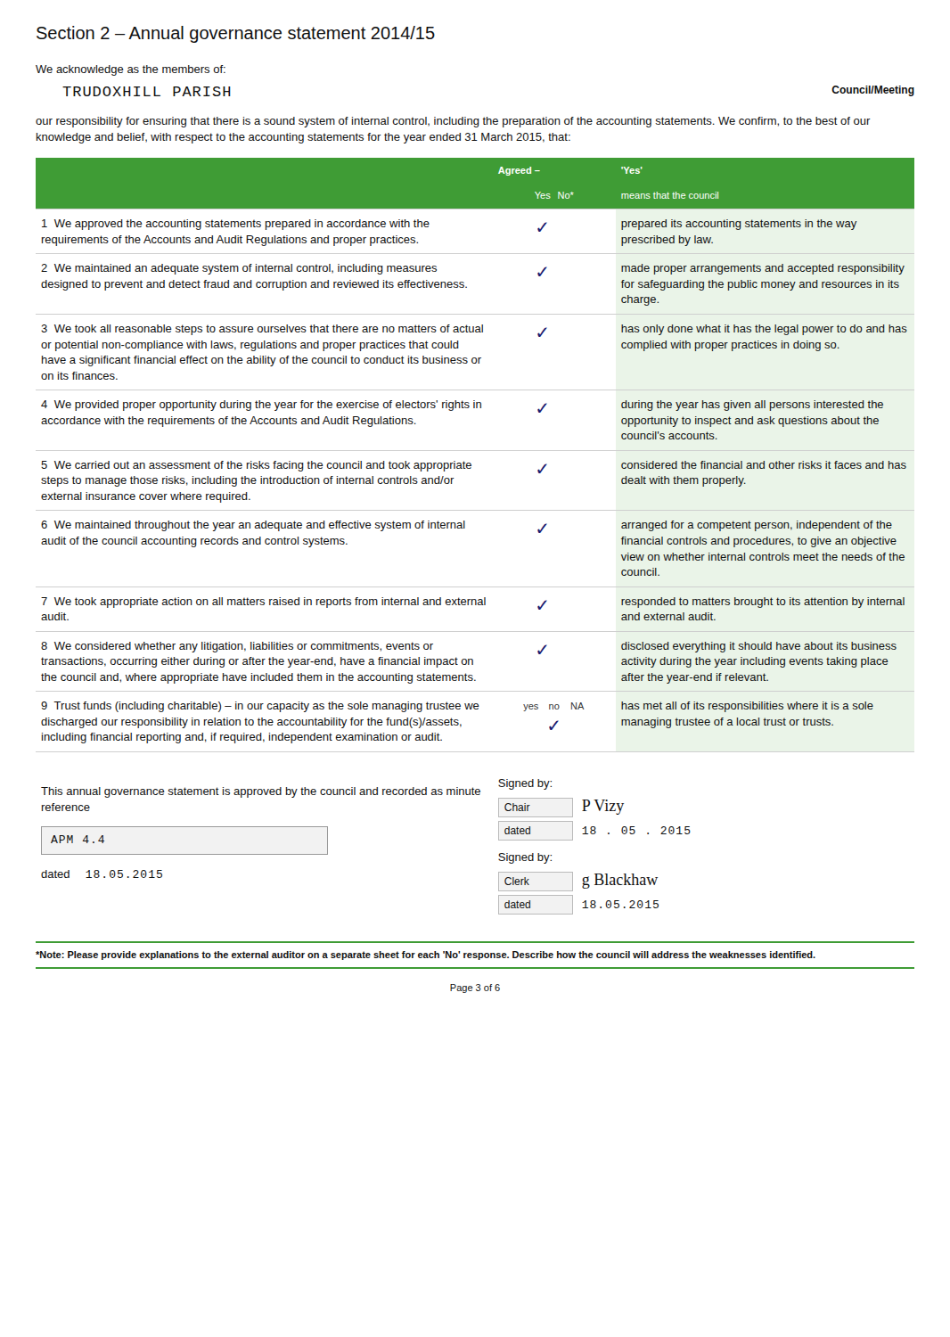Section 2 – Annual governance statement 2014/15
We acknowledge as the members of:
TRUDOXHILL PARISH Council/Meeting
our responsibility for ensuring that there is a sound system of internal control, including the preparation of the accounting statements. We confirm, to the best of our knowledge and belief, with respect to the accounting statements for the year ended 31 March 2015, that:
| | Agreed – | 'Yes' |
| --- | --- | --- |
| | Yes No* | means that the council |
| 1 We approved the accounting statements prepared in accordance with the requirements of the Accounts and Audit Regulations and proper practices. | ✓ | prepared its accounting statements in the way prescribed by law. |
| 2 We maintained an adequate system of internal control, including measures designed to prevent and detect fraud and corruption and reviewed its effectiveness. | ✓ | made proper arrangements and accepted responsibility for safeguarding the public money and resources in its charge. |
| 3 We took all reasonable steps to assure ourselves that there are no matters of actual or potential non-compliance with laws, regulations and proper practices that could have a significant financial effect on the ability of the council to conduct its business or on its finances. | ✓ | has only done what it has the legal power to do and has complied with proper practices in doing so. |
| 4 We provided proper opportunity during the year for the exercise of electors' rights in accordance with the requirements of the Accounts and Audit Regulations. | ✓ | during the year has given all persons interested the opportunity to inspect and ask questions about the council's accounts. |
| 5 We carried out an assessment of the risks facing the council and took appropriate steps to manage those risks, including the introduction of internal controls and/or external insurance cover where required. | ✓ | considered the financial and other risks it faces and has dealt with them properly. |
| 6 We maintained throughout the year an adequate and effective system of internal audit of the council accounting records and control systems. | ✓ | arranged for a competent person, independent of the financial controls and procedures, to give an objective view on whether internal controls meet the needs of the council. |
| 7 We took appropriate action on all matters raised in reports from internal and external audit. | ✓ | responded to matters brought to its attention by internal and external audit. |
| 8 We considered whether any litigation, liabilities or commitments, events or transactions, occurring either during or after the year-end, have a financial impact on the council and, where appropriate have included them in the accounting statements. | ✓ | disclosed everything it should have about its business activity during the year including events taking place after the year-end if relevant. |
| 9 Trust funds (including charitable) – in our capacity as the sole managing trustee we discharged our responsibility in relation to the accountability for the fund(s)/assets, including financial reporting and, if required, independent examination or audit. | yes no NA ✓ | has met all of its responsibilities where it is a sole managing trustee of a local trust or trusts. |
| This annual governance statement is approved by the council and recorded as minute reference APM 4.4 dated 18.05.2015 | Signed by: Chair P Vizy dated 18 . 05 . 2015 Signed by: Clerk g Blackhaw dated 18.05.2015 |
*Note: Please provide explanations to the external auditor on a separate sheet for each 'No' response. Describe how the council will address the weaknesses identified.
Page 3 of 6